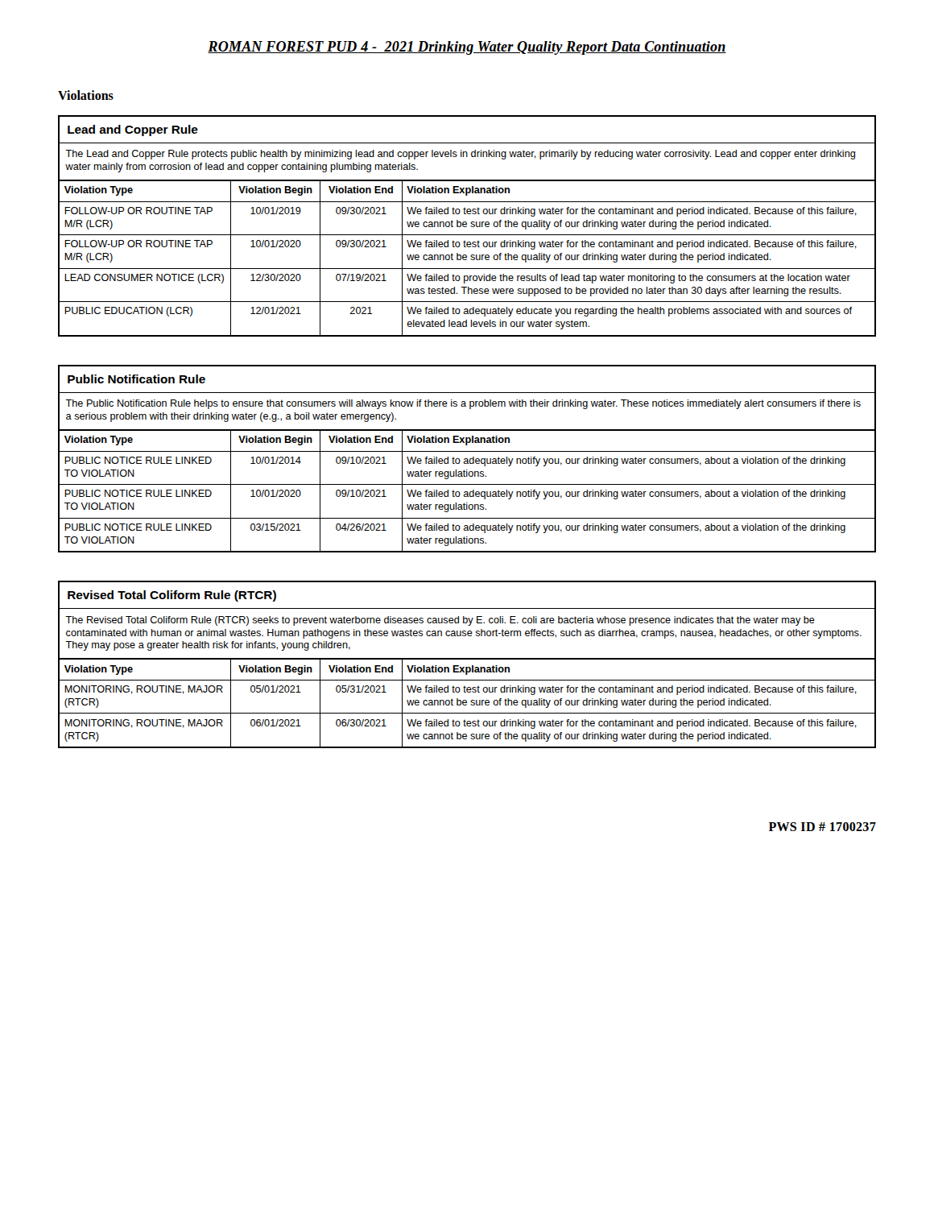ROMAN FOREST PUD 4 - 2021 Drinking Water Quality Report Data Continuation
Violations
Lead and Copper Rule
The Lead and Copper Rule protects public health by minimizing lead and copper levels in drinking water, primarily by reducing water corrosivity. Lead and copper enter drinking water mainly from corrosion of lead and copper containing plumbing materials.
| Violation Type | Violation Begin | Violation End | Violation Explanation |
| --- | --- | --- | --- |
| FOLLOW-UP OR ROUTINE TAP M/R (LCR) | 10/01/2019 | 09/30/2021 | We failed to test our drinking water for the contaminant and period indicated. Because of this failure, we cannot be sure of the quality of our drinking water during the period indicated. |
| FOLLOW-UP OR ROUTINE TAP M/R (LCR) | 10/01/2020 | 09/30/2021 | We failed to test our drinking water for the contaminant and period indicated. Because of this failure, we cannot be sure of the quality of our drinking water during the period indicated. |
| LEAD CONSUMER NOTICE (LCR) | 12/30/2020 | 07/19/2021 | We failed to provide the results of lead tap water monitoring to the consumers at the location water was tested. These were supposed to be provided no later than 30 days after learning the results. |
| PUBLIC EDUCATION (LCR) | 12/01/2021 | 2021 | We failed to adequately educate you regarding the health problems associated with and sources of elevated lead levels in our water system. |
Public Notification Rule
The Public Notification Rule helps to ensure that consumers will always know if there is a problem with their drinking water. These notices immediately alert consumers if there is a serious problem with their drinking water (e.g., a boil water emergency).
| Violation Type | Violation Begin | Violation End | Violation Explanation |
| --- | --- | --- | --- |
| PUBLIC NOTICE RULE LINKED TO VIOLATION | 10/01/2014 | 09/10/2021 | We failed to adequately notify you, our drinking water consumers, about a violation of the drinking water regulations. |
| PUBLIC NOTICE RULE LINKED TO VIOLATION | 10/01/2020 | 09/10/2021 | We failed to adequately notify you, our drinking water consumers, about a violation of the drinking water regulations. |
| PUBLIC NOTICE RULE LINKED TO VIOLATION | 03/15/2021 | 04/26/2021 | We failed to adequately notify you, our drinking water consumers, about a violation of the drinking water regulations. |
Revised Total Coliform Rule (RTCR)
The Revised Total Coliform Rule (RTCR) seeks to prevent waterborne diseases caused by E. coli. E. coli are bacteria whose presence indicates that the water may be contaminated with human or animal wastes. Human pathogens in these wastes can cause short-term effects, such as diarrhea, cramps, nausea, headaches, or other symptoms. They may pose a greater health risk for infants, young children,
| Violation Type | Violation Begin | Violation End | Violation Explanation |
| --- | --- | --- | --- |
| MONITORING, ROUTINE, MAJOR (RTCR) | 05/01/2021 | 05/31/2021 | We failed to test our drinking water for the contaminant and period indicated. Because of this failure, we cannot be sure of the quality of our drinking water during the period indicated. |
| MONITORING, ROUTINE, MAJOR (RTCR) | 06/01/2021 | 06/30/2021 | We failed to test our drinking water for the contaminant and period indicated. Because of this failure, we cannot be sure of the quality of our drinking water during the period indicated. |
PWS ID # 1700237